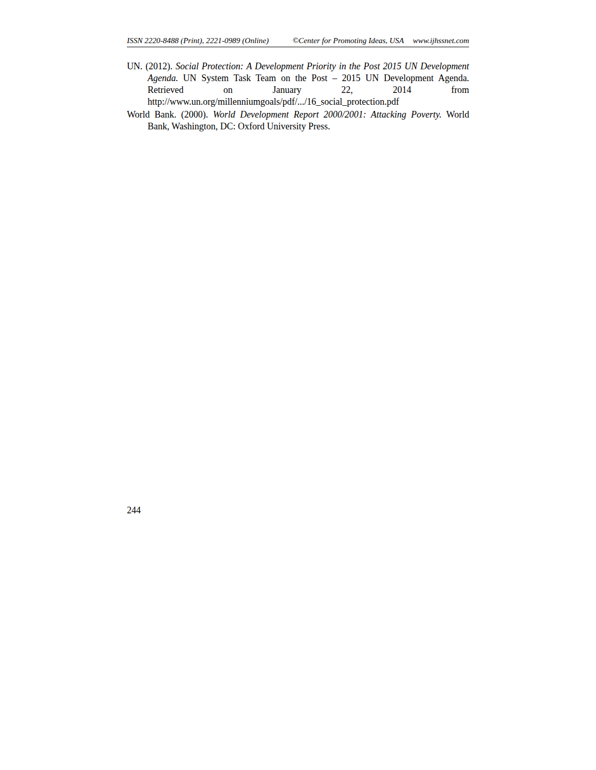ISSN 2220-8488 (Print), 2221-0989 (Online) ©Center for Promoting Ideas, USA www.ijhssnet.com
UN. (2012). Social Protection: A Development Priority in the Post 2015 UN Development Agenda. UN System Task Team on the Post – 2015 UN Development Agenda. Retrieved on January 22, 2014 from http://www.un.org/millenniumgoals/pdf/.../16_social_protection.pdf
World Bank. (2000). World Development Report 2000/2001: Attacking Poverty. World Bank, Washington, DC: Oxford University Press.
244